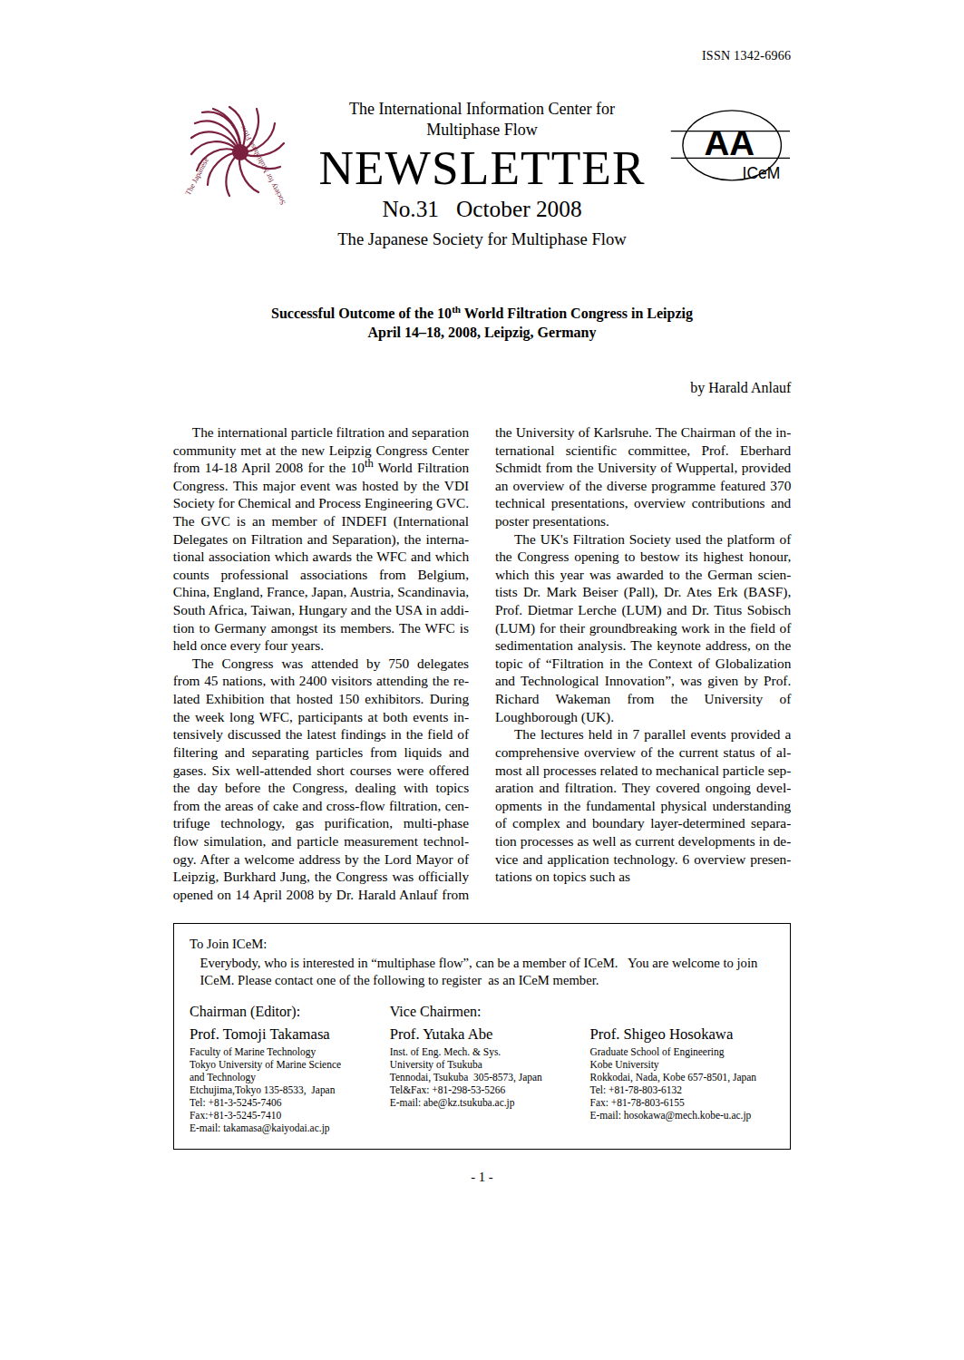ISSN 1342-6966
The Japanese Society for Multiphase Flow
The International Information Center for Multiphase Flow
NEWSLETTER
No.31 October 2008
The Japanese Society for Multiphase Flow
AA ICeM
Successful Outcome of the 10th World Filtration Congress in Leipzig
April 14–18, 2008, Leipzig, Germany
by Harald Anlauf
The international particle filtration and separation community met at the new Leipzig Congress Center from 14-18 April 2008 for the 10th World Filtration Congress. This major event was hosted by the VDI Society for Chemical and Process Engineering GVC. The GVC is an member of INDEFI (International Delegates on Filtration and Separation), the international association which awards the WFC and which counts professional associations from Belgium, China, England, France, Japan, Austria, Scandinavia, South Africa, Taiwan, Hungary and the USA in addition to Germany amongst its members. The WFC is held once every four years.
The Congress was attended by 750 delegates from 45 nations, with 2400 visitors attending the related Exhibition that hosted 150 exhibitors. During the week long WFC, participants at both events intensively discussed the latest findings in the field of filtering and separating particles from liquids and gases. Six well-attended short courses were offered the day before the Congress, dealing with topics from the areas of cake and cross-flow filtration, centrifuge technology, gas purification, multi-phase flow simulation, and particle measurement technology. After a welcome address by the Lord Mayor of Leipzig, Burkhard Jung, the Congress was officially opened on 14 April 2008 by Dr. Harald Anlauf from the University of Karlsruhe. The Chairman of the international scientific committee, Prof. Eberhard Schmidt from the University of Wuppertal, provided an overview of the diverse programme featured 370 technical presentations, overview contributions and poster presentations.
The UK's Filtration Society used the platform of the Congress opening to bestow its highest honour, which this year was awarded to the German scientists Dr. Mark Beiser (Pall), Dr. Ates Erk (BASF), Prof. Dietmar Lerche (LUM) and Dr. Titus Sobisch (LUM) for their groundbreaking work in the field of sedimentation analysis. The keynote address, on the topic of “Filtration in the Context of Globalization and Technological Innovation”, was given by Prof. Richard Wakeman from the University of Loughborough (UK).
The lectures held in 7 parallel events provided a comprehensive overview of the current status of almost all processes related to mechanical particle separation and filtration. They covered ongoing developments in the fundamental physical understanding of complex and boundary layer-determined separation processes as well as current developments in device and application technology. 6 overview presentations on topics such as
To Join ICeM:
Everybody, who is interested in “multiphase flow”, can be a member of ICeM. You are welcome to join ICeM. Please contact one of the following to register as an ICeM member.
Chairman (Editor):
Prof. Tomoji Takamasa
Faculty of Marine Technology
Tokyo University of Marine Science
and Technology
Etchujima,Tokyo 135-8533, Japan
Tel: +81-3-5245-7406
Fax:+81-3-5245-7410
E-mail: takamasa@kaiyodai.ac.jp
Vice Chairmen:
Prof. Yutaka Abe
Inst. of Eng. Mech. & Sys.
University of Tsukuba
Tennodai, Tsukuba 305-8573, Japan
Tel&Fax: +81-298-53-5266
E-mail: abe@kz.tsukuba.ac.jp
Prof. Shigeo Hosokawa
Graduate School of Engineering
Kobe University
Rokkodai, Nada, Kobe 657-8501, Japan
Tel: +81-78-803-6132
Fax: +81-78-803-6155
E-mail: hosokawa@mech.kobe-u.ac.jp
- 1 -